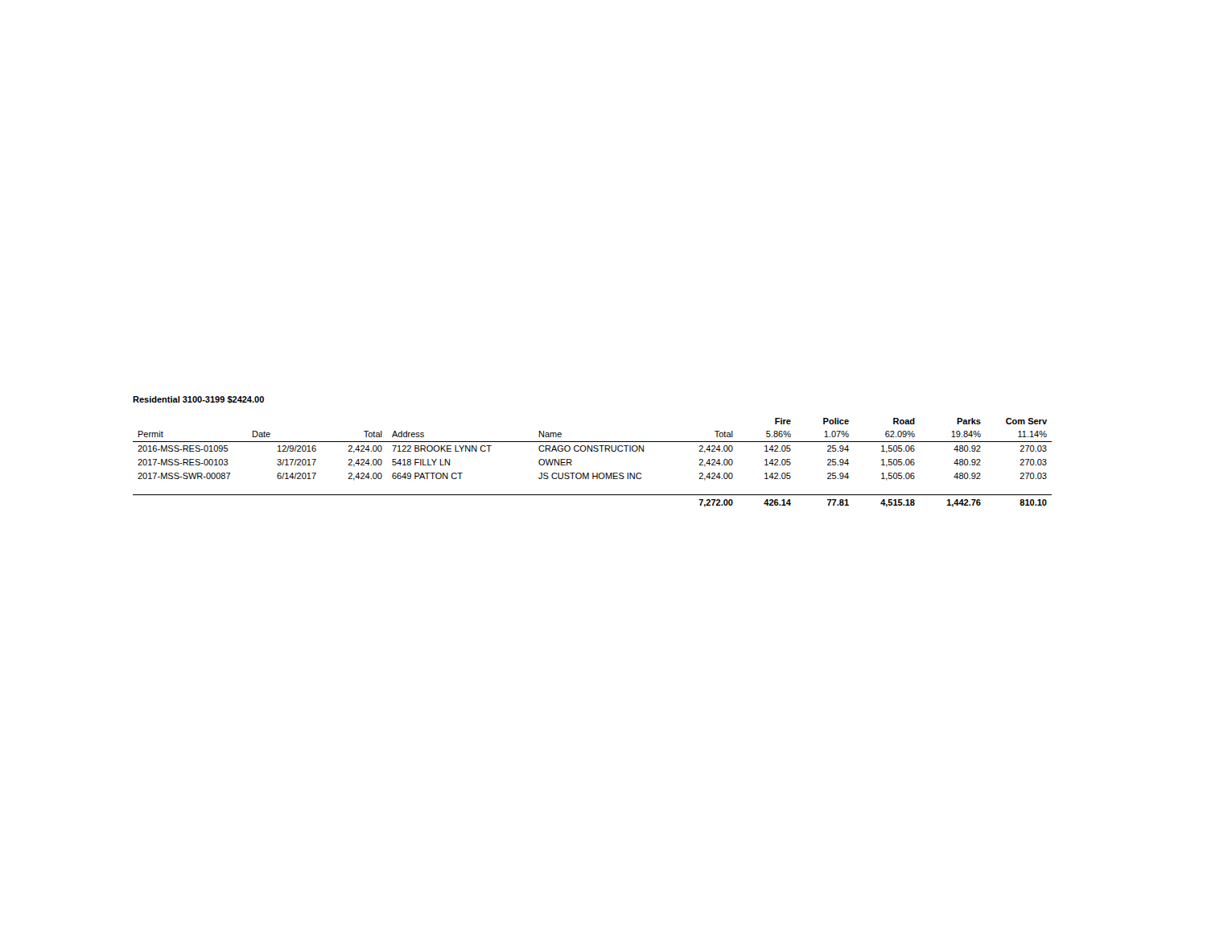Residential 3100-3199 $2424.00
| | | | | | | Fire | Police | Road | Parks | Com Serv |
| --- | --- | --- | --- | --- | --- | --- | --- | --- | --- | --- |
| Permit | Date | Total | Address | Name | Total | 5.86% | 1.07% | 62.09% | 19.84% | 11.14% |
| 2016-MSS-RES-01095 | 12/9/2016 | 2,424.00 | 7122 BROOKE LYNN CT | CRAGO CONSTRUCTION | 2,424.00 | 142.05 | 25.94 | 1,505.06 | 480.92 | 270.03 |
| 2017-MSS-RES-00103 | 3/17/2017 | 2,424.00 | 5418 FILLY LN | OWNER | 2,424.00 | 142.05 | 25.94 | 1,505.06 | 480.92 | 270.03 |
| 2017-MSS-SWR-00087 | 6/14/2017 | 2,424.00 | 6649 PATTON CT | JS CUSTOM HOMES INC | 2,424.00 | 142.05 | 25.94 | 1,505.06 | 480.92 | 270.03 |
| | | | | | 7,272.00 | 426.14 | 77.81 | 4,515.18 | 1,442.76 | 810.10 |